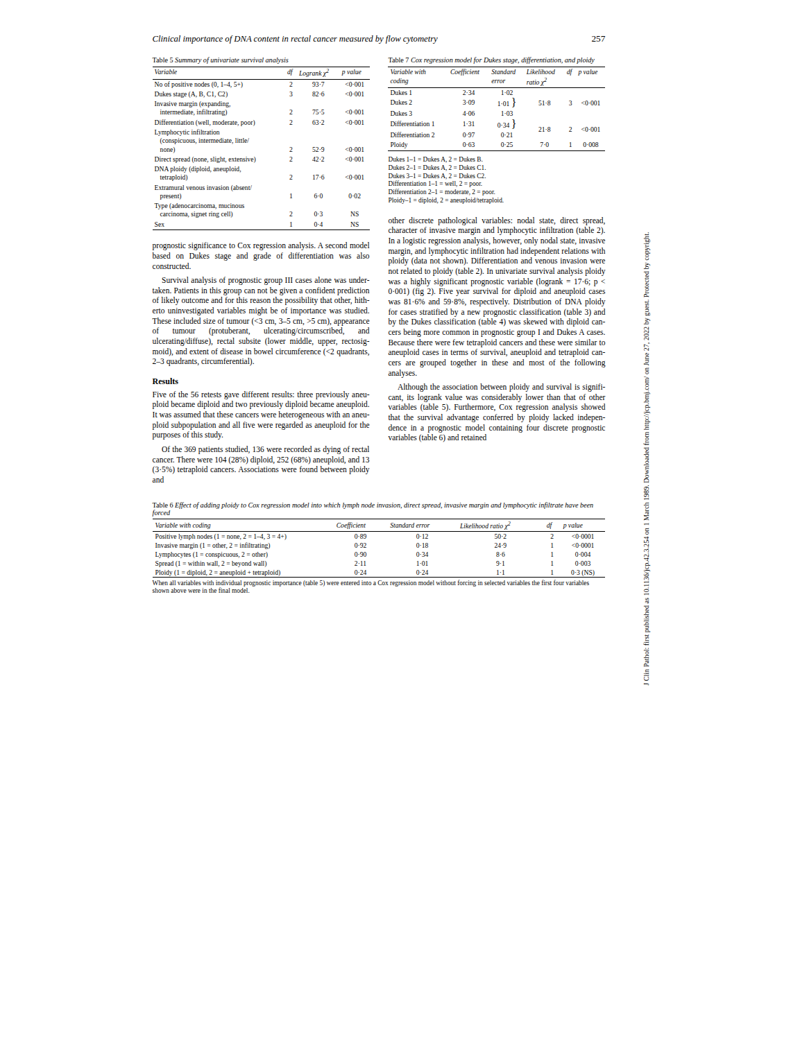J Clin Pathol: first published as 10.1136/jcp.42.3.254 on 1 March 1989. Downloaded from http://jcp.bmj.com/ on June 27, 2022 by guest. Protected by copyright.
Clinical importance of DNA content in rectal cancer measured by flow cytometry 257
Table 5 Summary of univariate survival analysis
| Variable | df | Logrank χ 2 | p value |
| --- | --- | --- | --- |
| No of positive nodes (0, 1–4, 5+) | 2 | 93·7 | <0·001 |
| Dukes stage (A, B, C1, C2) | 3 | 82·6 | <0·001 |
| Invasive margin (expanding, intermediate, infiltrating) | 2 | 75·5 | <0·001 |
| Differentiation (well, moderate, poor) | 2 | 63·2 | <0·001 |
| Lymphocytic infiltration (conspicuous, intermediate, little/ none) | 2 | 52·9 | <0·001 |
| Direct spread (none, slight, extensive) | 2 | 42·2 | <0·001 |
| DNA ploidy (diploid, aneuploid, tetraploid) | 2 | 17·6 | <0·001 |
| Extramural venous invasion (absent/ present) | 1 | 6·0 | 0·02 |
| Type (adenocarcinoma, mucinous carcinoma, signet ring cell) | 2 | 0·3 | NS |
| Sex | 1 | 0·4 | NS |
prognostic significance to Cox regression analysis. A second model based on Dukes stage and grade of differentiation was also constructed.
Survival analysis of prognostic group III cases alone was undertaken. Patients in this group can not be given a confident prediction of likely outcome and for this reason the possibility that other, hitherto uninvestigated variables might be of importance was studied. These included size of tumour (<3 cm, 3–5 cm, >5 cm), appearance of tumour (protuberant, ulcerating/circumscribed, and ulcerating/diffuse), rectal subsite (lower middle, upper, rectosigmoid), and extent of disease in bowel circumference (<2 quadrants, 2–3 quadrants, circumferential).
Results
Five of the 56 retests gave different results: three previously aneuploid became diploid and two previously diploid became aneuploid. It was assumed that these cancers were heterogeneous with an aneuploid subpopulation and all five were regarded as aneuploid for the purposes of this study.
Of the 369 patients studied, 136 were recorded as dying of rectal cancer. There were 104 (28%) diploid, 252 (68%) aneuploid, and 13 (3·5%) tetraploid cancers. Associations were found between ploidy and
Table 7 Cox regression model for Dukes stage, differentiation, and ploidy
| Variable with coding | Coefficient | Standard error | Likelihood ratio χ 2 | df | p value |
| --- | --- | --- | --- | --- | --- |
| Dukes 1 | 2·34 | 1·02 | 51·8 | 3 | <0·001 |
| Dukes 2 | 3·09 | 1·01 } |
| Dukes 3 | 4·06 | 1·03 |
| Differentiation 1 | 1·31 | 0·34 } | 21·8 | 2 | <0·001 |
| Differentiation 2 | 0·97 | 0·21 |
| Ploidy | 0·63 | 0·25 | 7·0 | 1 | 0·008 |
Dukes 1–1 = Dukes A, 2 = Dukes B.
Dukes 2–1 = Dukes A, 2 = Dukes C1.
Dukes 3–1 = Dukes A, 2 = Dukes C2.
Differentiation 1–1 = well, 2 = poor.
Differentiation 2–1 = moderate, 2 = poor.
Ploidy–1 = diploid, 2 = aneuploid/tetraploid.
other discrete pathological variables: nodal state, direct spread, character of invasive margin and lymphocytic infiltration (table 2). In a logistic regression analysis, however, only nodal state, invasive margin, and lymphocytic infiltration had independent relations with ploidy (data not shown). Differentiation and venous invasion were not related to ploidy (table 2). In univariate survival analysis ploidy was a highly significant prognostic variable (logrank = 17·6; p < 0·001) (fig 2). Five year survival for diploid and aneuploid cases was 81·6% and 59·8%, respectively. Distribution of DNA ploidy for cases stratified by a new prognostic classification (table 3) and by the Dukes classification (table 4) was skewed with diploid cancers being more common in prognostic group I and Dukes A cases. Because there were few tetraploid cancers and these were similar to aneuploid cases in terms of survival, aneuploid and tetraploid cancers are grouped together in these and most of the following analyses.
Although the association between ploidy and survival is significant, its logrank value was considerably lower than that of other variables (table 5). Furthermore, Cox regression analysis showed that the survival advantage conferred by ploidy lacked independence in a prognostic model containing four discrete prognostic variables (table 6) and retained
Table 6 Effect of adding ploidy to Cox regression model into which lymph node invasion, direct spread, invasive margin and lymphocytic infiltrate have been forced
| Variable with coding | Coefficient | Standard error | Likelihood ratio χ 2 | df | p value |
| --- | --- | --- | --- | --- | --- |
| Positive lymph nodes (1 = none, 2 = 1–4, 3 = 4+) | 0·89 | 0·12 | 50·2 | 2 | <0·0001 |
| Invasive margin (1 = other, 2 = infiltrating) | 0·92 | 0·18 | 24·9 | 1 | <0·0001 |
| Lymphocytes (1 = conspicuous, 2 = other) | 0·90 | 0·34 | 8·6 | 1 | 0·004 |
| Spread (1 = within wall, 2 = beyond wall) | 2·11 | 1·01 | 9·1 | 1 | 0·003 |
| Ploidy (1 = diploid, 2 = aneuploid + tetraploid) | 0·24 | 0·24 | 1·1 | 1 | 0·3 (NS) |
When all variables with individual prognostic importance (table 5) were entered into a Cox regression model without forcing in selected variables the first four variables shown above were in the final model.